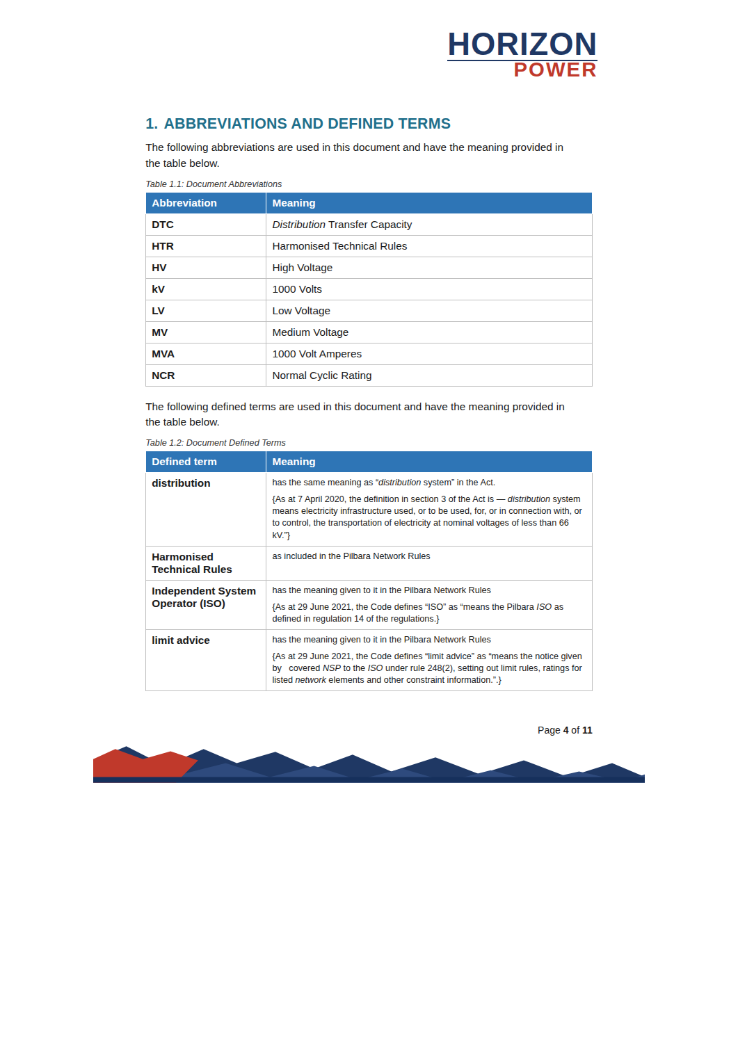HORIZON
POWER
1. ABBREVIATIONS AND DEFINED TERMS
The following abbreviations are used in this document and have the meaning provided in the table below.
Table 1.1: Document Abbreviations
| Abbreviation | Meaning |
| --- | --- |
| DTC | Distribution Transfer Capacity |
| HTR | Harmonised Technical Rules |
| HV | High Voltage |
| kV | 1000 Volts |
| LV | Low Voltage |
| MV | Medium Voltage |
| MVA | 1000 Volt Amperes |
| NCR | Normal Cyclic Rating |
The following defined terms are used in this document and have the meaning provided in the table below.
Table 1.2: Document Defined Terms
| Defined term | Meaning |
| --- | --- |
| distribution | has the same meaning as “ distribution system” in the Act. {As at 7 April 2020, the definition in section 3 of the Act is — distribution system means electricity infrastructure used, or to be used, for, or in connection with, or to control, the transportation of electricity at nominal voltages of less than 66 kV.”} |
| Harmonised Technical Rules | as included in the Pilbara Network Rules |
| Independent System Operator (ISO) | has the meaning given to it in the Pilbara Network Rules {As at 29 June 2021, the Code defines “ISO” as “means the Pilbara ISO as defined in regulation 14 of the regulations.} |
| limit advice | has the meaning given to it in the Pilbara Network Rules {As at 29 June 2021, the Code defines “limit advice” as “means the notice given by covered NSP to the ISO under rule 248(2), setting out limit rules, ratings for listed network elements and other constraint information.”.} |
Page 4 of 11